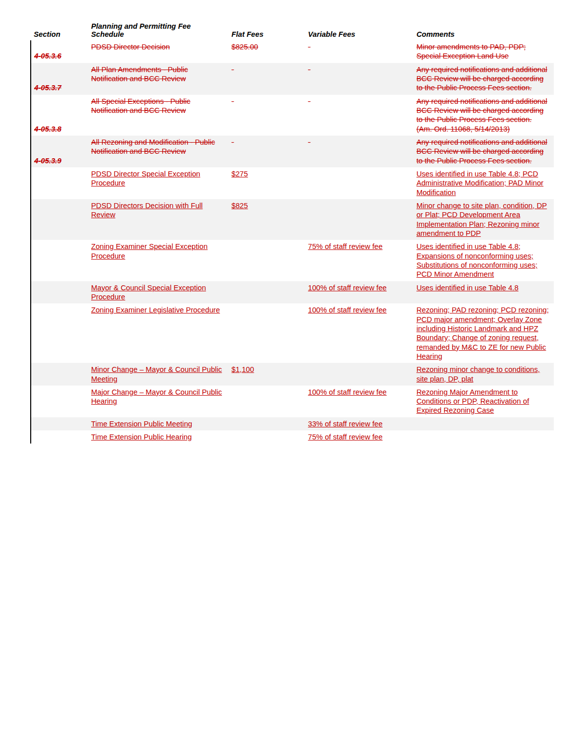| Section | Planning and Permitting Fee Schedule | Flat Fees | Variable Fees | Comments |
| --- | --- | --- | --- | --- |
| 4-05.3.6 | PDSD Director Decision | $825.00 | - | Minor amendments to PAD, PDP; Special Exception Land Use |
| 4-05.3.7 | All Plan Amendments - Public Notification and BCC Review | - | - | Any required notifications and additional BCC Review will be charged according to the Public Process Fees section. |
| 4-05.3.8 | All Special Exceptions - Public Notification and BCC Review | - | - | Any required notifications and additional BCC Review will be charged according to the Public Process Fees section. (Am. Ord. 11068, 5/14/2013) |
| 4-05.3.9 | All Rezoning and Modification - Public Notification and BCC Review | - | - | Any required notifications and additional BCC Review will be charged according to the Public Process Fees section. |
| | PDSD Director Special Exception Procedure | $275 | | Uses identified in use Table 4.8; PCD Administrative Modification; PAD Minor Modification |
| | PDSD Directors Decision with Full Review | $825 | | Minor change to site plan, condition, DP or Plat; PCD Development Area Implementation Plan; Rezoning minor amendment to PDP |
| | Zoning Examiner Special Exception Procedure | | 75% of staff review fee | Uses identified in use Table 4.8; Expansions of nonconforming uses; Substitutions of nonconforming uses; PCD Minor Amendment |
| | Mayor & Council Special Exception Procedure | | 100% of staff review fee | Uses identified in use Table 4.8 |
| | Zoning Examiner Legislative Procedure | | 100% of staff review fee | Rezoning; PAD rezoning; PCD rezoning; PCD major amendment; Overlay Zone including Historic Landmark and HPZ Boundary; Change of zoning request, remanded by M&C to ZE for new Public Hearing |
| | Minor Change – Mayor & Council Public Meeting | $1,100 | | Rezoning minor change to conditions, site plan, DP, plat |
| | Major Change – Mayor & Council Public Hearing | | 100% of staff review fee | Rezoning Major Amendment to Conditions or PDP, Reactivation of Expired Rezoning Case |
| | Time Extension Public Meeting | | 33% of staff review fee | |
| | Time Extension Public Hearing | | 75% of staff review fee | |